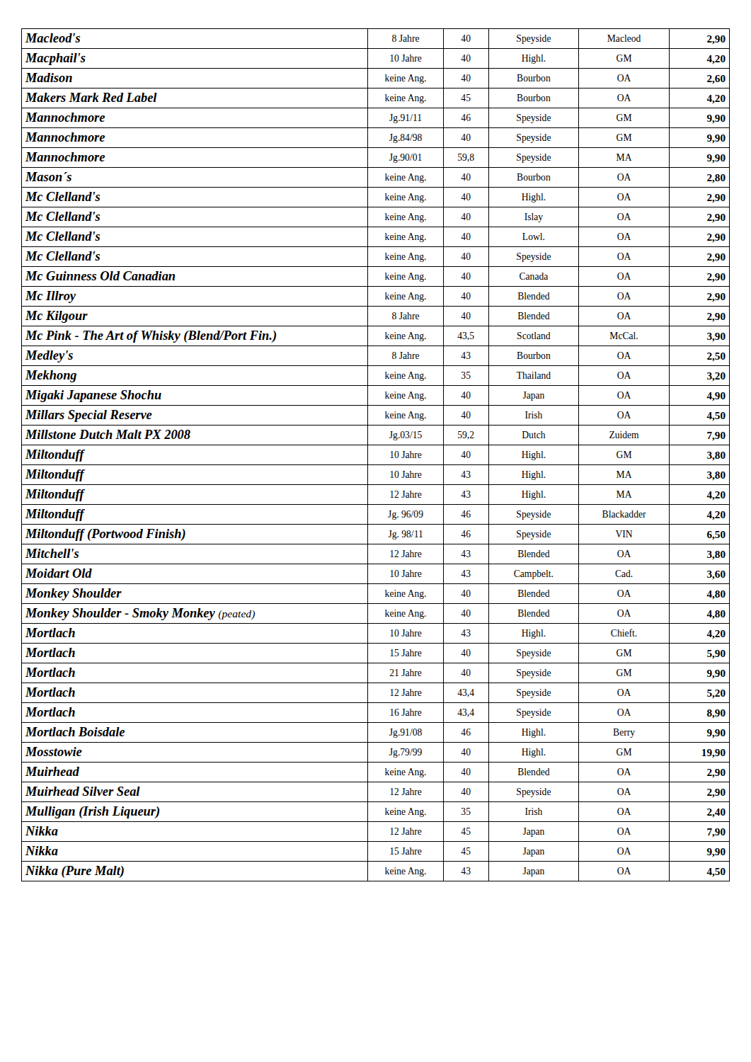| Macleod's | 8 Jahre | 40 | Speyside | Macleod | 2,90 |
| Macphail's | 10 Jahre | 40 | Highl. | GM | 4,20 |
| Madison | keine Ang. | 40 | Bourbon | OA | 2,60 |
| Makers Mark Red Label | keine Ang. | 45 | Bourbon | OA | 4,20 |
| Mannochmore | Jg.91/11 | 46 | Speyside | GM | 9,90 |
| Mannochmore | Jg.84/98 | 40 | Speyside | GM | 9,90 |
| Mannochmore | Jg.90/01 | 59,8 | Speyside | MA | 9,90 |
| Mason´s | keine Ang. | 40 | Bourbon | OA | 2,80 |
| Mc Clelland's | keine Ang. | 40 | Highl. | OA | 2,90 |
| Mc Clelland's | keine Ang. | 40 | Islay | OA | 2,90 |
| Mc Clelland's | keine Ang. | 40 | Lowl. | OA | 2,90 |
| Mc Clelland's | keine Ang. | 40 | Speyside | OA | 2,90 |
| Mc Guinness Old Canadian | keine Ang. | 40 | Canada | OA | 2,90 |
| Mc Illroy | keine Ang. | 40 | Blended | OA | 2,90 |
| Mc Kilgour | 8 Jahre | 40 | Blended | OA | 2,90 |
| Mc Pink - The Art of Whisky (Blend/Port Fin.) | keine Ang. | 43,5 | Scotland | McCal. | 3,90 |
| Medley's | 8 Jahre | 43 | Bourbon | OA | 2,50 |
| Mekhong | keine Ang. | 35 | Thailand | OA | 3,20 |
| Migaki Japanese Shochu | keine Ang. | 40 | Japan | OA | 4,90 |
| Millars Special Reserve | keine Ang. | 40 | Irish | OA | 4,50 |
| Millstone Dutch Malt PX 2008 | Jg.03/15 | 59,2 | Dutch | Zuidem | 7,90 |
| Miltonduff | 10 Jahre | 40 | Highl. | GM | 3,80 |
| Miltonduff | 10 Jahre | 43 | Highl. | MA | 3,80 |
| Miltonduff | 12 Jahre | 43 | Highl. | MA | 4,20 |
| Miltonduff | Jg. 96/09 | 46 | Speyside | Blackadder | 4,20 |
| Miltonduff (Portwood Finish) | Jg. 98/11 | 46 | Speyside | VIN | 6,50 |
| Mitchell's | 12 Jahre | 43 | Blended | OA | 3,80 |
| Moidart Old | 10 Jahre | 43 | Campbelt. | Cad. | 3,60 |
| Monkey Shoulder | keine Ang. | 40 | Blended | OA | 4,80 |
| Monkey Shoulder - Smoky Monkey (peated) | keine Ang. | 40 | Blended | OA | 4,80 |
| Mortlach | 10 Jahre | 43 | Highl. | Chieft. | 4,20 |
| Mortlach | 15 Jahre | 40 | Speyside | GM | 5,90 |
| Mortlach | 21 Jahre | 40 | Speyside | GM | 9,90 |
| Mortlach | 12 Jahre | 43,4 | Speyside | OA | 5,20 |
| Mortlach | 16 Jahre | 43,4 | Speyside | OA | 8,90 |
| Mortlach Boisdale | Jg.91/08 | 46 | Highl. | Berry | 9,90 |
| Mosstowie | Jg.79/99 | 40 | Highl. | GM | 19,90 |
| Muirhead | keine Ang. | 40 | Blended | OA | 2,90 |
| Muirhead Silver Seal | 12 Jahre | 40 | Speyside | OA | 2,90 |
| Mulligan (Irish Liqueur) | keine Ang. | 35 | Irish | OA | 2,40 |
| Nikka | 12 Jahre | 45 | Japan | OA | 7,90 |
| Nikka | 15 Jahre | 45 | Japan | OA | 9,90 |
| Nikka (Pure Malt) | keine Ang. | 43 | Japan | OA | 4,50 |